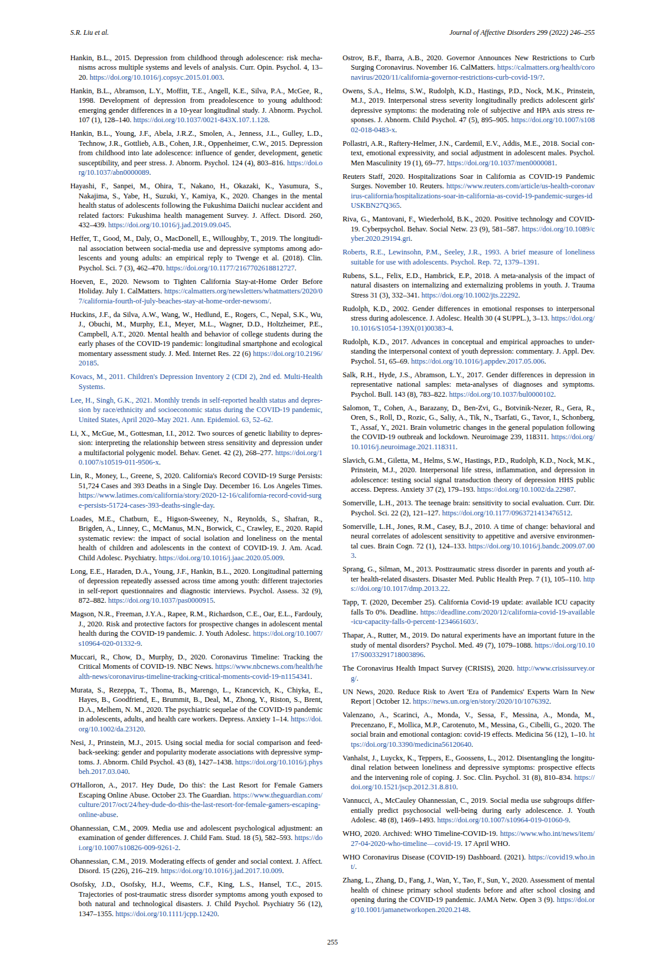S.R. Liu et al.
Journal of Affective Disorders 299 (2022) 246–255
Hankin, B.L., 2015. Depression from childhood through adolescence: risk mechanisms across multiple systems and levels of analysis. Curr. Opin. Psychol. 4, 13–20. https://doi.org/10.1016/j.copsyc.2015.01.003.
Hankin, B.L., Abramson, L.Y., Moffitt, T.E., Angell, K.E., Silva, P.A., McGee, R., 1998. Development of depression from preadolescence to young adulthood: emerging gender differences in a 10-year longitudinal study. J. Abnorm. Psychol. 107 (1), 128–140. https://doi.org/10.1037/0021-843X.107.1.128.
Hankin, B.L., Young, J.F., Abela, J.R.Z., Smolen, A., Jenness, J.L., Gulley, L.D., Technow, J.R., Gottlieb, A.B., Cohen, J.R., Oppenheimer, C.W., 2015. Depression from childhood into late adolescence: influence of gender, development, genetic susceptibility, and peer stress. J. Abnorm. Psychol. 124 (4), 803–816. https://doi.org/10.1037/abn0000089.
Hayashi, F., Sanpei, M., Ohira, T., Nakano, H., Okazaki, K., Yasumura, S., Nakajima, S., Yabe, H., Suzuki, Y., Kamiya, K., 2020. Changes in the mental health status of adolescents following the Fukushima Daiichi nuclear accident and related factors: Fukushima health management Survey. J. Affect. Disord. 260, 432–439. https://doi.org/10.1016/j.jad.2019.09.045.
Heffer, T., Good, M., Daly, O., MacDonell, E., Willoughby, T., 2019. The longitudinal association between social-media use and depressive symptoms among adolescents and young adults: an empirical reply to Twenge et al. (2018). Clin. Psychol. Sci. 7 (3), 462–470. https://doi.org/10.1177/2167702618812727.
Hoeven, E., 2020. Newsom to Tighten California Stay-at-Home Order Before Holiday. July 1. CalMatters. https://calmatters.org/newsletters/whatmatters/2020/07/california-fourth-of-july-beaches-stay-at-home-order-newsom/.
Huckins, J.F., da Silva, A.W., Wang, W., Hedlund, E., Rogers, C., Nepal, S.K., Wu, J., Obuchi, M., Murphy, E.I., Meyer, M.L., Wagner, D.D., Holtzheimer, P.E., Campbell, A.T., 2020. Mental health and behavior of college students during the early phases of the COVID-19 pandemic: longitudinal smartphone and ecological momentary assessment study. J. Med. Internet Res. 22 (6) https://doi.org/10.2196/20185.
Kovacs, M., 2011. Children's Depression Inventory 2 (CDI 2), 2nd ed. Multi-Health Systems.
Lee, H., Singh, G.K., 2021. Monthly trends in self-reported health status and depression by race/ethnicity and socioeconomic status during the COVID-19 pandemic, United States, April 2020–May 2021. Ann. Epidemiol. 63, 52–62.
Li, X., McGue, M., Gottesman, I.I., 2012. Two sources of genetic liability to depression: interpreting the relationship between stress sensitivity and depression under a multifactorial polygenic model. Behav. Genet. 42 (2), 268–277. https://doi.org/10.1007/s10519-011-9506-x.
Lin, R., Money, L., Greene, S, 2020. California's Record COVID-19 Surge Persists: 51,724 Cases and 393 Deaths in a Single Day. December 16. Los Angeles Times. https://www.latimes.com/california/story/2020-12-16/california-record-covid-surge-persists-51724-cases-393-deaths-single-day.
Loades, M.E., Chatburn, E., Higson-Sweeney, N., Reynolds, S., Shafran, R., Brigden, A., Linney, C., McManus, M.N., Borwick, C., Crawley, E., 2020. Rapid systematic review: the impact of social isolation and loneliness on the mental health of children and adolescents in the context of COVID-19. J. Am. Acad. Child Adolesc. Psychiatry. https://doi.org/10.1016/j.jaac.2020.05.009.
Long, E.E., Haraden, D.A., Young, J.F., Hankin, B.L., 2020. Longitudinal patterning of depression repeatedly assessed across time among youth: different trajectories in self-report questionnaires and diagnostic interviews. Psychol. Assess. 32 (9), 872–882. https://doi.org/10.1037/pas0000915.
Magson, N.R., Freeman, J.Y.A., Rapee, R.M., Richardson, C.E., Oar, E.L., Fardouly, J., 2020. Risk and protective factors for prospective changes in adolescent mental health during the COVID-19 pandemic. J. Youth Adolesc. https://doi.org/10.1007/s10964-020-01332-9.
Muccari, R., Chow, D., Murphy, D., 2020. Coronavirus Timeline: Tracking the Critical Moments of COVID-19. NBC News. https://www.nbcnews.com/health/health-news/coronavirus-timeline-tracking-critical-moments-covid-19-n1154341.
Murata, S., Rezeppa, T., Thoma, B., Marengo, L., Krancevich, K., Chiyka, E., Hayes, B., Goodfriend, E., Brummit, B., Deal, M., Zhong, Y., Riston, S., Brent, D.A., Melhem, N. M., 2020. The psychiatric sequelae of the COVID-19 pandemic in adolescents, adults, and health care workers. Depress. Anxiety 1–14. https://doi.org/10.1002/da.23120.
Nesi, J., Prinstein, M.J., 2015. Using social media for social comparison and feedback-seeking: gender and popularity moderate associations with depressive symptoms. J. Abnorm. Child Psychol. 43 (8), 1427–1438. https://doi.org/10.1016/j.physbeh.2017.03.040.
O'Halloron, A., 2017. Hey Dude, Do this': the Last Resort for Female Gamers Escaping Online Abuse. October 23. The Guardian. https://www.theguardian.com/culture/2017/oct/24/hey-dude-do-this-the-last-resort-for-female-gamers-escaping-online-abuse.
Ohannessian, C.M., 2009. Media use and adolescent psychological adjustment: an examination of gender differences. J. Child Fam. Stud. 18 (5), 582–593. https://doi.org/10.1007/s10826-009-9261-2.
Ohannessian, C.M., 2019. Moderating effects of gender and social context. J. Affect. Disord. 15 (226), 216–219. https://doi.org/10.1016/j.jad.2017.10.009.
Osofsky, J.D., Osofsky, H.J., Weems, C.F., King, L.S., Hansel, T.C., 2015. Trajectories of post-traumatic stress disorder symptoms among youth exposed to both natural and technological disasters. J. Child Psychol. Psychiatry 56 (12), 1347–1355. https://doi.org/10.1111/jcpp.12420.
Ostrov, B.F., Ibarra, A.B., 2020. Governor Announces New Restrictions to Curb Surging Coronavirus. November 16. CalMatters. https://calmatters.org/health/coronavirus/2020/11/california-governor-restrictions-curb-covid-19/?.
Owens, S.A., Helms, S.W., Rudolph, K.D., Hastings, P.D., Nock, M.K., Prinstein, M.J., 2019. Interpersonal stress severity longitudinally predicts adolescent girls' depressive symptoms: the moderating role of subjective and HPA axis stress responses. J. Abnorm. Child Psychol. 47 (5), 895–905. https://doi.org/10.1007/s10802-018-0483-x.
Pollastri, A.R., Raftery-Helmer, J.N., Cardemil, E.V., Addis, M.E., 2018. Social context, emotional expressivity, and social adjustment in adolescent males. Psychol. Men Masculinity 19 (1), 69–77. https://doi.org/10.1037/men0000081.
Reuters Staff, 2020. Hospitalizations Soar in California as COVID-19 Pandemic Surges. November 10. Reuters. https://www.reuters.com/article/us-health-coronavirus-california/hospitalizations-soar-in-california-as-covid-19-pandemic-surges-idUSKBN27Q365.
Riva, G., Mantovani, F., Wiederhold, B.K., 2020. Positive technology and COVID-19. Cyberpsychol. Behav. Social Netw. 23 (9), 581–587. https://doi.org/10.1089/cyber.2020.29194.gri.
Roberts, R.E., Lewinsohn, P.M., Seeley, J.R., 1993. A brief measure of loneliness suitable for use with adolescents. Psychol. Rep. 72, 1379–1391.
Rubens, S.L., Felix, E.D., Hambrick, E.P., 2018. A meta-analysis of the impact of natural disasters on internalizing and externalizing problems in youth. J. Trauma Stress 31 (3), 332–341. https://doi.org/10.1002/jts.22292.
Rudolph, K.D., 2002. Gender differences in emotional responses to interpersonal stress during adolescence. J. Adolesc. Health 30 (4 SUPPL.), 3–13. https://doi.org/10.1016/S1054-139X(01)00383-4.
Rudolph, K.D., 2017. Advances in conceptual and empirical approaches to understanding the interpersonal context of youth depression: commentary. J. Appl. Dev. Psychol. 51, 65–69. https://doi.org/10.1016/j.appdev.2017.05.006.
Salk, R.H., Hyde, J.S., Abramson, L.Y., 2017. Gender differences in depression in representative national samples: meta-analyses of diagnoses and symptoms. Psychol. Bull. 143 (8), 783–822. https://doi.org/10.1037/bul0000102.
Salomon, T., Cohen, A., Barazany, D., Ben-Zvi, G., Botvinik-Nezer, R., Gera, R., Oren, S., Roll, D., Rozic, G., Saliy, A., Tik, N., Tsarfati, G., Tavor, I., Schonberg, T., Assaf, Y., 2021. Brain volumetric changes in the general population following the COVID-19 outbreak and lockdown. Neuroimage 239, 118311. https://doi.org/10.1016/j.neuroimage.2021.118311.
Slavich, G.M., Giletta, M., Helms, S.W., Hastings, P.D., Rudolph, K.D., Nock, M.K., Prinstein, M.J., 2020. Interpersonal life stress, inflammation, and depression in adolescence: testing social signal transduction theory of depression HHS public access. Depress. Anxiety 37 (2), 179–193. https://doi.org/10.1002/da.22987.
Somerville, L.H., 2013. The teenage brain: sensitivity to social evaluation. Curr. Dir. Psychol. Sci. 22 (2), 121–127. https://doi.org/10.1177/0963721413476512.
Somerville, L.H., Jones, R.M., Casey, B.J., 2010. A time of change: behavioral and neural correlates of adolescent sensitivity to appetitive and aversive environmental cues. Brain Cogn. 72 (1), 124–133. https://doi.org/10.1016/j.bandc.2009.07.003.
Sprang, G., Silman, M., 2013. Posttraumatic stress disorder in parents and youth after health-related disasters. Disaster Med. Public Health Prep. 7 (1), 105–110. https://doi.org/10.1017/dmp.2013.22.
Tapp, T. (2020, December 25). California Covid-19 update: available ICU capacity falls To 0%. Deadline. https://deadline.com/2020/12/california-covid-19-available-icu-capacity-falls-0-percent-1234661603/.
Thapar, A., Rutter, M., 2019. Do natural experiments have an important future in the study of mental disorders? Psychol. Med. 49 (7), 1079–1088. https://doi.org/10.1017/S0033291718003896.
The Coronavirus Health Impact Survey (CRISIS), 2020. http://www.crisissurvey.org/.
UN News, 2020. Reduce Risk to Avert 'Era of Pandemics' Experts Warn In New Report | October 12. https://news.un.org/en/story/2020/10/1076392.
Valenzano, A., Scarinci, A., Monda, V., Sessa, F., Messina, A., Monda, M., Precenzano, F., Mollica, M.P., Carotenuto, M., Messina, G., Cibelli, G., 2020. The social brain and emotional contagion: covid-19 effects. Medicina 56 (12), 1–10. https://doi.org/10.3390/medicina56120640.
Vanhalst, J., Luyckx, K., Teppers, E., Goossens, L., 2012. Disentangling the longitudinal relation between loneliness and depressive symptoms: prospective effects and the intervening role of coping. J. Soc. Clin. Psychol. 31 (8), 810–834. https://doi.org/10.1521/jscp.2012.31.8.810.
Vannucci, A., McCauley Ohannessian, C., 2019. Social media use subgroups differentially predict psychosocial well-being during early adolescence. J. Youth Adolesc. 48 (8), 1469–1493. https://doi.org/10.1007/s10964-019-01060-9.
WHO, 2020. Archived: WHO Timeline-COVID-19. https://www.who.int/news/item/27-04-2020-who-timeline—covid-19. 17 April WHO.
WHO Coronavirus Disease (COVID-19) Dashboard. (2021). https://covid19.who.int/.
Zhang, L., Zhang, D., Fang, J., Wan, Y., Tao, F., Sun, Y., 2020. Assessment of mental health of chinese primary school students before and after school closing and opening during the COVID-19 pandemic. JAMA Netw. Open 3 (9). https://doi.org/10.1001/jamanetworkopen.2020.2148.
255